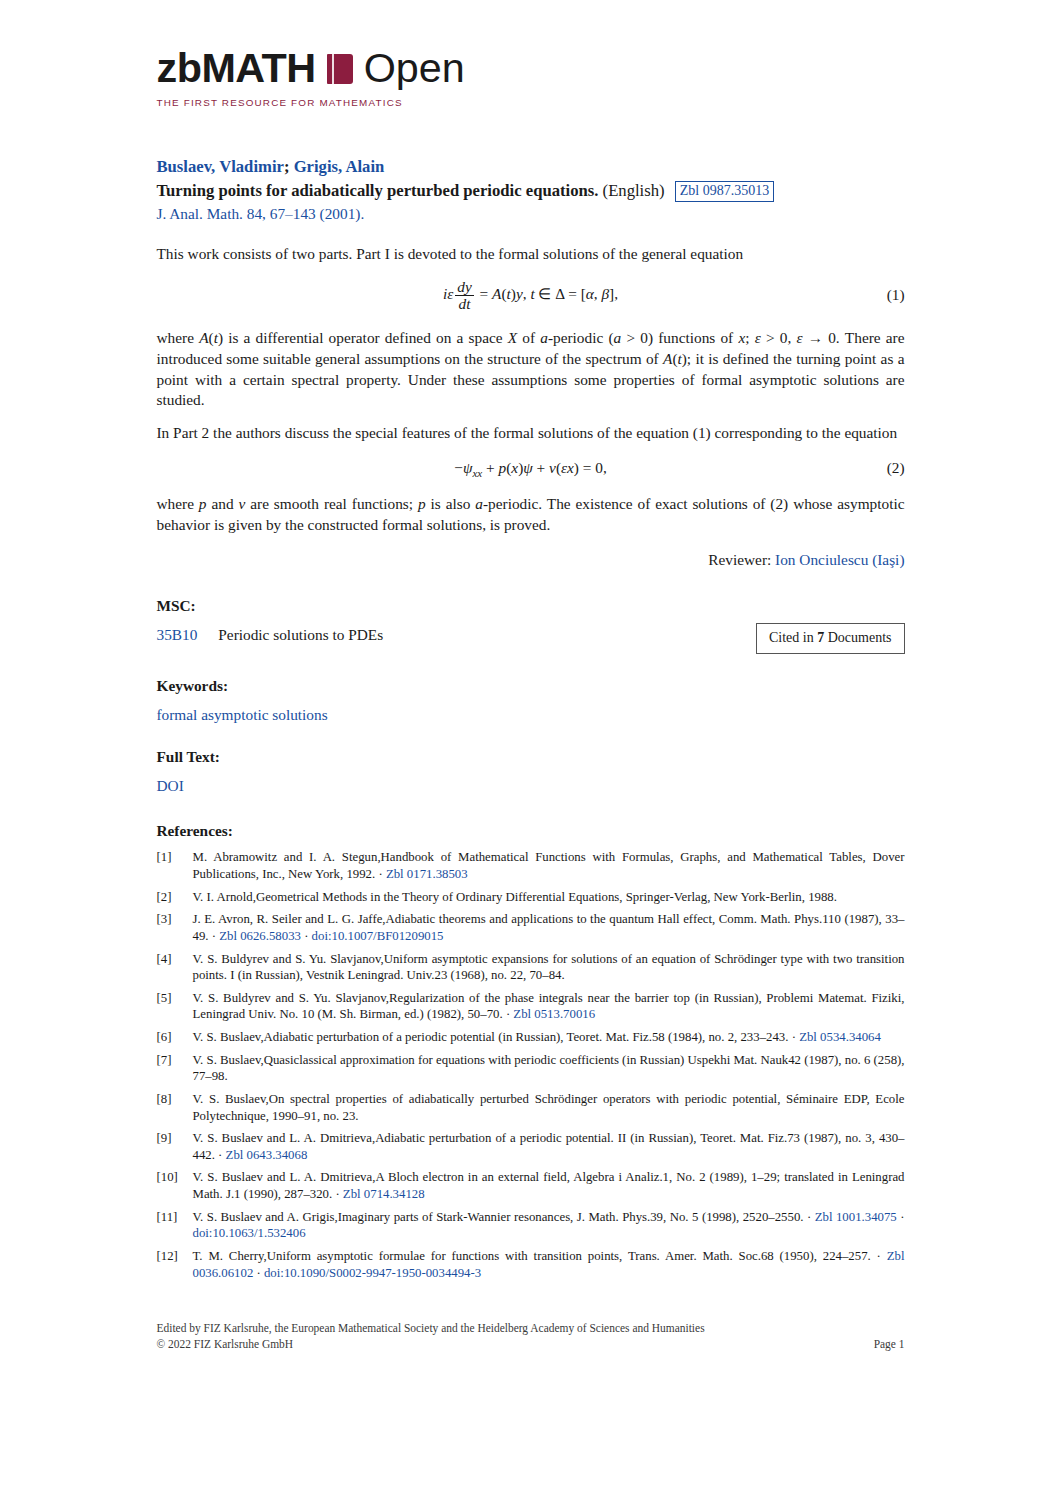zbMATH Open
The first resource for mathematics
Buslaev, Vladimir; Grigis, Alain
Turning points for adiabatically perturbed periodic equations. (English) Zbl 0987.35013
J. Anal. Math. 84, 67–143 (2001).
This work consists of two parts. Part I is devoted to the formal solutions of the general equation
iε dy dt = A(t)y, t ∈ Δ = [α, β],
(1)
where A(t) is a differential operator defined on a space X of a-periodic (a > 0) functions of x; ε > 0, ε → 0. There are introduced some suitable general assumptions on the structure of the spectrum of A(t); it is defined the turning point as a point with a certain spectral property. Under these assumptions some properties of formal asymptotic solutions are studied.
In Part 2 the authors discuss the special features of the formal solutions of the equation (1) corresponding to the equation
−ψxx + p(x)ψ + v(εx) = 0,
(2)
where p and v are smooth real functions; p is also a-periodic. The existence of exact solutions of (2) whose asymptotic behavior is given by the constructed formal solutions, is proved.
Reviewer: Ion Onciulescu (Iaşi)
MSC:
35B10 Periodic solutions to PDEs
Cited in 7 Documents
Keywords:
formal asymptotic solutions
Full Text:
DOI
References:
[1] M. Abramowitz and I. A. Stegun,Handbook of Mathematical Functions with Formulas, Graphs, and Mathematical Tables, Dover Publications, Inc., New York, 1992. · Zbl 0171.38503
[2] V. I. Arnold,Geometrical Methods in the Theory of Ordinary Differential Equations, Springer-Verlag, New York-Berlin, 1988.
[3] J. E. Avron, R. Seiler and L. G. Jaffe,Adiabatic theorems and applications to the quantum Hall effect, Comm. Math. Phys.110 (1987), 33–49. · Zbl 0626.58033 · doi:10.1007/BF01209015
[4] V. S. Buldyrev and S. Yu. Slavjanov,Uniform asymptotic expansions for solutions of an equation of Schrödinger type with two transition points. I (in Russian), Vestnik Leningrad. Univ.23 (1968), no. 22, 70–84.
[5] V. S. Buldyrev and S. Yu. Slavjanov,Regularization of the phase integrals near the barrier top (in Russian), Problemi Matemat. Fiziki, Leningrad Univ. No. 10 (M. Sh. Birman, ed.) (1982), 50–70. · Zbl 0513.70016
[6] V. S. Buslaev,Adiabatic perturbation of a periodic potential (in Russian), Teoret. Mat. Fiz.58 (1984), no. 2, 233–243. · Zbl 0534.34064
[7] V. S. Buslaev,Quasiclassical approximation for equations with periodic coefficients (in Russian) Uspekhi Mat. Nauk42 (1987), no. 6 (258), 77–98.
[8] V. S. Buslaev,On spectral properties of adiabatically perturbed Schrödinger operators with periodic potential, Séminaire EDP, Ecole Polytechnique, 1990–91, no. 23.
[9] V. S. Buslaev and L. A. Dmitrieva,Adiabatic perturbation of a periodic potential. II (in Russian), Teoret. Mat. Fiz.73 (1987), no. 3, 430–442. · Zbl 0643.34068
[10] V. S. Buslaev and L. A. Dmitrieva,A Bloch electron in an external field, Algebra i Analiz.1, No. 2 (1989), 1–29; translated in Leningrad Math. J.1 (1990), 287–320. · Zbl 0714.34128
[11] V. S. Buslaev and A. Grigis,Imaginary parts of Stark-Wannier resonances, J. Math. Phys.39, No. 5 (1998), 2520–2550. · Zbl 1001.34075 · doi:10.1063/1.532406
[12] T. M. Cherry,Uniform asymptotic formulae for functions with transition points, Trans. Amer. Math. Soc.68 (1950), 224–257. · Zbl 0036.06102 · doi:10.1090/S0002-9947-1950-0034494-3
Edited by FIZ Karlsruhe, the European Mathematical Society and the Heidelberg Academy of Sciences and Humanities
© 2022 FIZ Karlsruhe GmbH Page 1